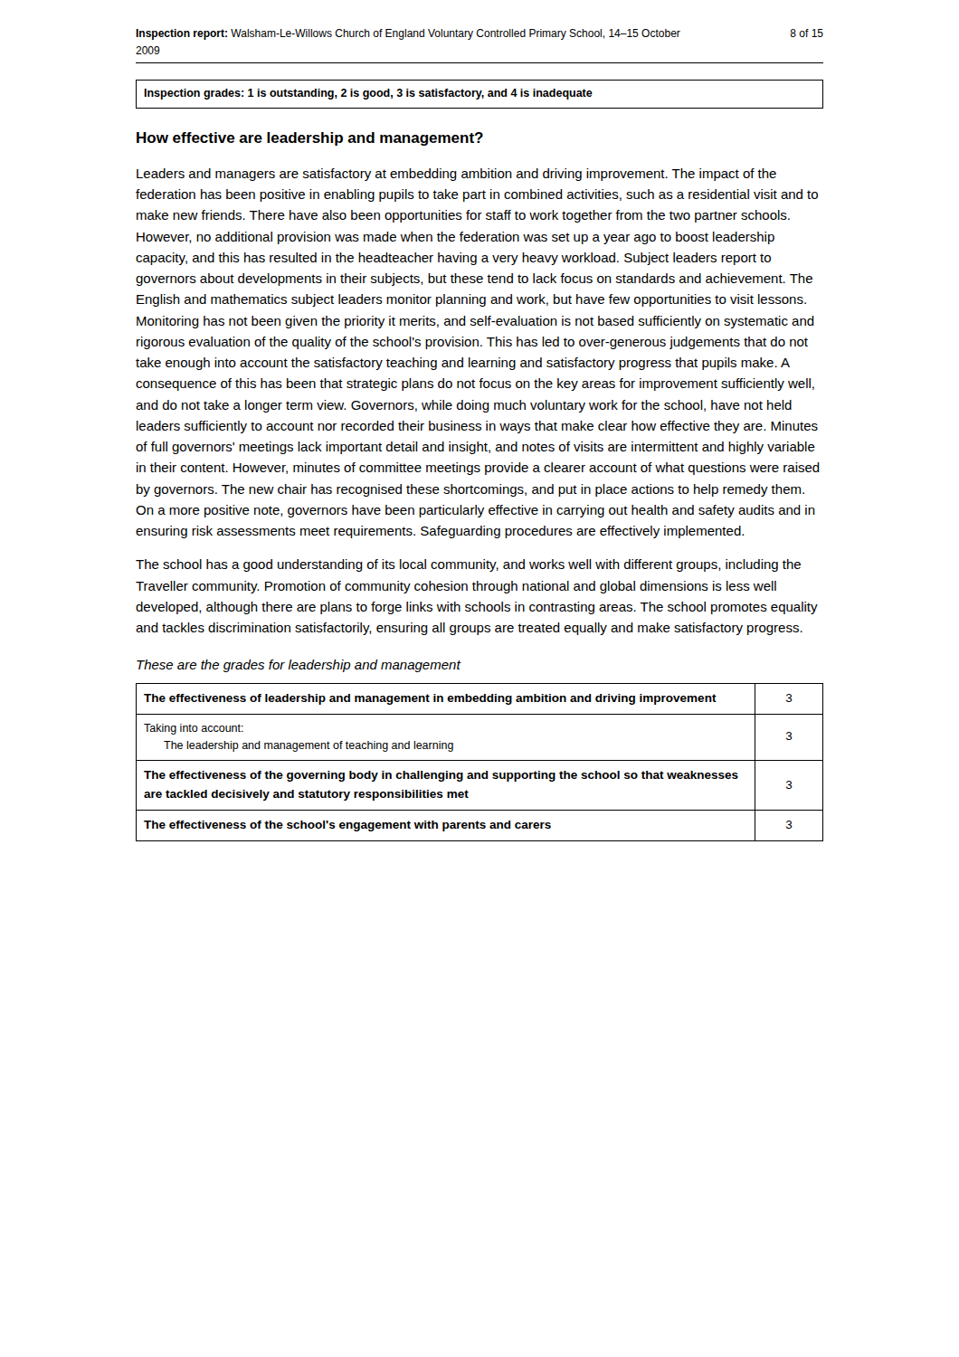Inspection report: Walsham-Le-Willows Church of England Voluntary Controlled Primary School, 14–15 October 2009
8 of 15
Inspection grades: 1 is outstanding, 2 is good, 3 is satisfactory, and 4 is inadequate
How effective are leadership and management?
Leaders and managers are satisfactory at embedding ambition and driving improvement. The impact of the federation has been positive in enabling pupils to take part in combined activities, such as a residential visit and to make new friends. There have also been opportunities for staff to work together from the two partner schools. However, no additional provision was made when the federation was set up a year ago to boost leadership capacity, and this has resulted in the headteacher having a very heavy workload. Subject leaders report to governors about developments in their subjects, but these tend to lack focus on standards and achievement. The English and mathematics subject leaders monitor planning and work, but have few opportunities to visit lessons. Monitoring has not been given the priority it merits, and self-evaluation is not based sufficiently on systematic and rigorous evaluation of the quality of the school's provision. This has led to over-generous judgements that do not take enough into account the satisfactory teaching and learning and satisfactory progress that pupils make. A consequence of this has been that strategic plans do not focus on the key areas for improvement sufficiently well, and do not take a longer term view. Governors, while doing much voluntary work for the school, have not held leaders sufficiently to account nor recorded their business in ways that make clear how effective they are. Minutes of full governors' meetings lack important detail and insight, and notes of visits are intermittent and highly variable in their content. However, minutes of committee meetings provide a clearer account of what questions were raised by governors. The new chair has recognised these shortcomings, and put in place actions to help remedy them. On a more positive note, governors have been particularly effective in carrying out health and safety audits and in ensuring risk assessments meet requirements. Safeguarding procedures are effectively implemented.
The school has a good understanding of its local community, and works well with different groups, including the Traveller community. Promotion of community cohesion through national and global dimensions is less well developed, although there are plans to forge links with schools in contrasting areas. The school promotes equality and tackles discrimination satisfactorily, ensuring all groups are treated equally and make satisfactory progress.
These are the grades for leadership and management
| The effectiveness of leadership and management in embedding ambition and driving improvement | 3 |
| Taking into account: The leadership and management of teaching and learning | 3 |
| The effectiveness of the governing body in challenging and supporting the school so that weaknesses are tackled decisively and statutory responsibilities met | 3 |
| The effectiveness of the school's engagement with parents and carers | 3 |